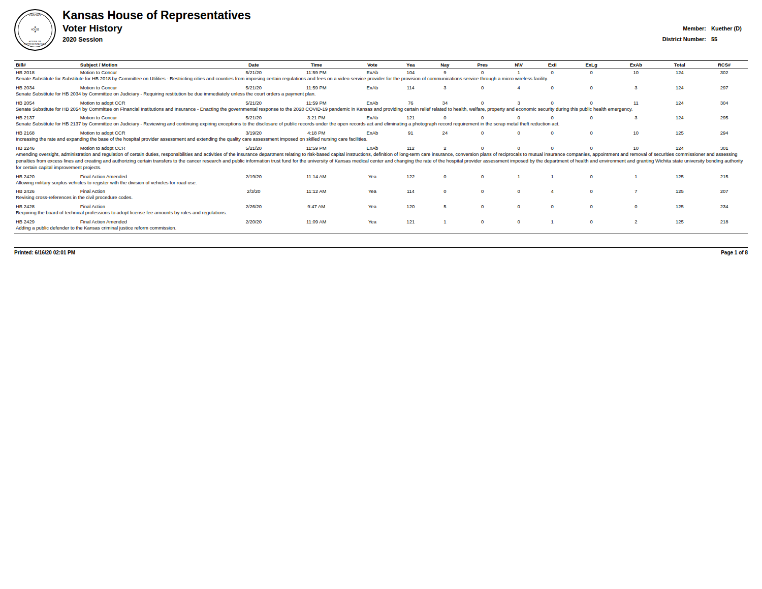KANSAS
★
HOUSE
★
HOUSE OF REPRESENTATIVES
Kansas House of Representatives
Voter History
2020 Session
Member: Kuether (D)
District Number: 55
| Bill# | Subject / Motion | Date | Time | Vote | Yea | Nay | Pres | N\V | ExII | ExLg | ExAb | Total | RCS# |
| --- | --- | --- | --- | --- | --- | --- | --- | --- | --- | --- | --- | --- | --- |
| HB 2018 | Motion to Concur | 5/21/20 | 11:59 PM | ExAb | 104 | 9 | 0 | 1 | 0 | 0 | 10 | 124 | 302 |
| Senate Substitute for Substitute for HB 2018 by Committee on Utilities - Restricting cities and counties from imposing certain regulations and fees on a video service provider for the provision of communications service through a micro wireless facility. |
| HB 2034 | Motion to Concur | 5/21/20 | 11:59 PM | ExAb | 114 | 3 | 0 | 4 | 0 | 0 | 3 | 124 | 297 |
| Senate Substitute for HB 2034 by Committee on Judiciary - Requiring restitution be due immediately unless the court orders a payment plan. |
| HB 2054 | Motion to adopt CCR | 5/21/20 | 11:59 PM | ExAb | 76 | 34 | 0 | 3 | 0 | 0 | 11 | 124 | 304 |
| Senate Substitute for HB 2054 by Committee on Financial Institutions and Insurance - Enacting the governmental response to the 2020 COVID-19 pandemic in Kansas and providing certain relief related to health, welfare, property and economic security during this public health emergency. |
| HB 2137 | Motion to Concur | 5/21/20 | 3:21 PM | ExAb | 121 | 0 | 0 | 0 | 0 | 0 | 3 | 124 | 295 |
| Senate Substitute for HB 2137 by Committee on Judiciary - Reviewing and continuing expiring exceptions to the disclosure of public records under the open records act and eliminating a photograph record requirement in the scrap metal theft reduction act. |
| HB 2168 | Motion to adopt CCR | 3/19/20 | 4:18 PM | ExAb | 91 | 24 | 0 | 0 | 0 | 0 | 10 | 125 | 294 |
| Increasing the rate and expanding the base of the hospital provider assessment and extending the quality care assessment imposed on skilled nursing care facilities. |
| HB 2246 | Motion to adopt CCR | 5/21/20 | 11:59 PM | ExAb | 112 | 2 | 0 | 0 | 0 | 0 | 10 | 124 | 301 |
| Amending oversight, administration and regulation of certain duties, responsibilities and activities of the insurance department relating to risk-based capital instructions, definition of long-term care insurance, conversion plans of reciprocals to mutual insurance companies, appointment and removal of securities commissioner and assessing penalties from excess lines and creating and authorizing certain transfers to the cancer research and public information trust fund for the university of Kansas medical center and changing the rate of the hospital provider assessment imposed by the department of health and environment and granting Wichita state university bonding authority for certain capital improvement projects. |
| HB 2420 | Final Action Amended | 2/19/20 | 11:14 AM | Yea | 122 | 0 | 0 | 1 | 1 | 0 | 1 | 125 | 215 |
| Allowing military surplus vehicles to register with the division of vehicles for road use. |
| HB 2426 | Final Action | 2/3/20 | 11:12 AM | Yea | 114 | 0 | 0 | 0 | 4 | 0 | 7 | 125 | 207 |
| Revising cross-references in the civil procedure codes. |
| HB 2428 | Final Action | 2/26/20 | 9:47 AM | Yea | 120 | 5 | 0 | 0 | 0 | 0 | 0 | 125 | 234 |
| Requiring the board of technical professions to adopt license fee amounts by rules and regulations. |
| HB 2429 | Final Action Amended | 2/20/20 | 11:09 AM | Yea | 121 | 1 | 0 | 0 | 1 | 0 | 2 | 125 | 218 |
| Adding a public defender to the Kansas criminal justice reform commission. |
Printed: 6/16/20 02:01 PM
Page 1 of 8